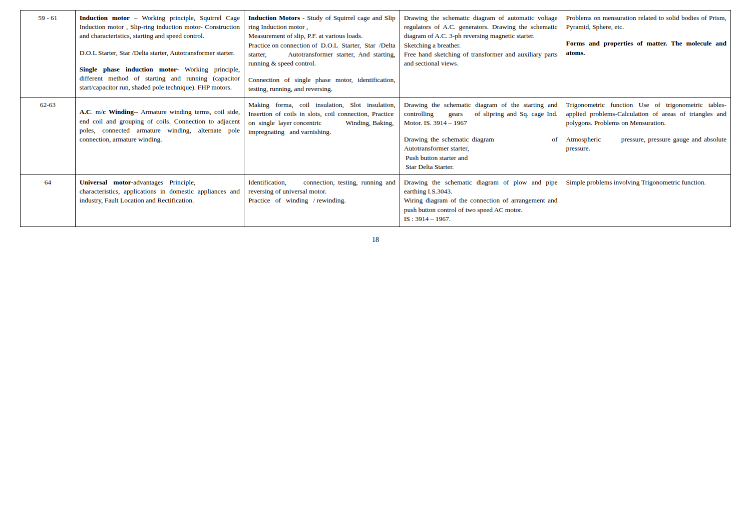| 59 - 61 | Induction motor – Working principle, Squirrel Cage Induction motor , Slip-ring induction motor- Construction and characteristics, starting and speed control. D.O.L Starter, Star /Delta starter, Autotransformer starter. Single phase induction motor- Working principle, different method of starting and running (capacitor start/capacitor run, shaded pole technique). FHP motors. | Induction Motors - Study of Squirrel cage and Slip ring Induction motor , Measurement of slip, P.F. at various loads. Practice on connection of D.O.L Starter, Star /Delta starter, Autotransformer starter, And starting, running & speed control. Connection of single phase motor, identification, testing, running, and reversing. | Drawing the schematic diagram of automatic voltage regulators of A.C. generators. Drawing the schematic diagram of A.C. 3-ph reversing magnetic starter. Sketching a breather. Free hand sketching of transformer and auxiliary parts and sectional views. | Problems on mensuration related to solid bodies of Prism, Pyramid, Sphere, etc. Forms and properties of matter. The molecule and atoms. |
| 62-63 | A.C . m/ c Winding-- Armature winding terms, coil side, end coil and grouping of coils. Connection to adjacent poles, connected armature winding, alternate pole connection, armature winding. | Making forma, coil insulation, Slot insulation, Insertion of coils in slots, coil connection, Practice on single layer concentric Winding, Baking, impregnating and varnishing. | Drawing the schematic diagram of the starting and controlling gears of slipring and Sq. cage Ind. Motor. IS. 3914 – 1967 Drawing the schematic diagram of Autotransformer starter, Push button starter and Star Delta Starter. | Trigonometric function Use of trigonometric tables- applied problems-Calculation of areas of triangles and polygons. Problems on Mensuration. Atmospheric pressure, pressure gauge and absolute pressure. |
| 64 | Universal motor -advantages Principle, characteristics, applications in domestic appliances and industry, Fault Location and Rectification. | Identification, connection, testing, running and reversing of universal motor. Practice of winding / rewinding. | Drawing the schematic diagram of plow and pipe earthing I.S.3043. Wiring diagram of the connection of arrangement and push button control of two speed AC motor. IS : 3914 – 1967. | Simple problems involving Trigonometric function. |
18